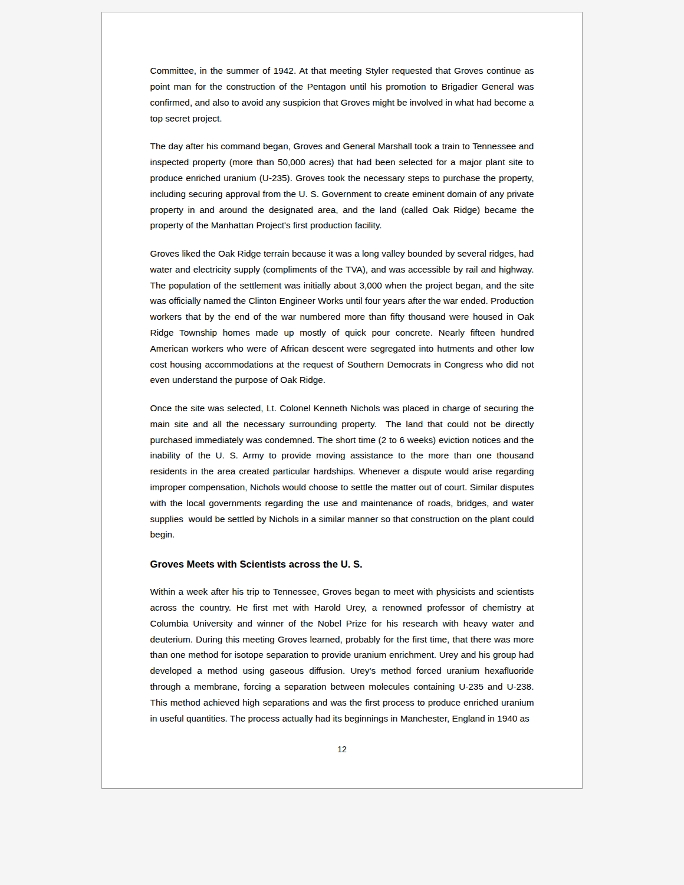Committee, in the summer of 1942. At that meeting Styler requested that Groves continue as point man for the construction of the Pentagon until his promotion to Brigadier General was confirmed, and also to avoid any suspicion that Groves might be involved in what had become a top secret project.
The day after his command began, Groves and General Marshall took a train to Tennessee and inspected property (more than 50,000 acres) that had been selected for a major plant site to produce enriched uranium (U-235). Groves took the necessary steps to purchase the property, including securing approval from the U. S. Government to create eminent domain of any private property in and around the designated area, and the land (called Oak Ridge) became the property of the Manhattan Project's first production facility.
Groves liked the Oak Ridge terrain because it was a long valley bounded by several ridges, had water and electricity supply (compliments of the TVA), and was accessible by rail and highway. The population of the settlement was initially about 3,000 when the project began, and the site was officially named the Clinton Engineer Works until four years after the war ended. Production workers that by the end of the war numbered more than fifty thousand were housed in Oak Ridge Township homes made up mostly of quick pour concrete. Nearly fifteen hundred American workers who were of African descent were segregated into hutments and other low cost housing accommodations at the request of Southern Democrats in Congress who did not even understand the purpose of Oak Ridge.
Once the site was selected, Lt. Colonel Kenneth Nichols was placed in charge of securing the main site and all the necessary surrounding property. The land that could not be directly purchased immediately was condemned. The short time (2 to 6 weeks) eviction notices and the inability of the U. S. Army to provide moving assistance to the more than one thousand residents in the area created particular hardships. Whenever a dispute would arise regarding improper compensation, Nichols would choose to settle the matter out of court. Similar disputes with the local governments regarding the use and maintenance of roads, bridges, and water supplies would be settled by Nichols in a similar manner so that construction on the plant could begin.
Groves Meets with Scientists across the U. S.
Within a week after his trip to Tennessee, Groves began to meet with physicists and scientists across the country. He first met with Harold Urey, a renowned professor of chemistry at Columbia University and winner of the Nobel Prize for his research with heavy water and deuterium. During this meeting Groves learned, probably for the first time, that there was more than one method for isotope separation to provide uranium enrichment. Urey and his group had developed a method using gaseous diffusion. Urey's method forced uranium hexafluoride through a membrane, forcing a separation between molecules containing U-235 and U-238. This method achieved high separations and was the first process to produce enriched uranium in useful quantities. The process actually had its beginnings in Manchester, England in 1940 as
12